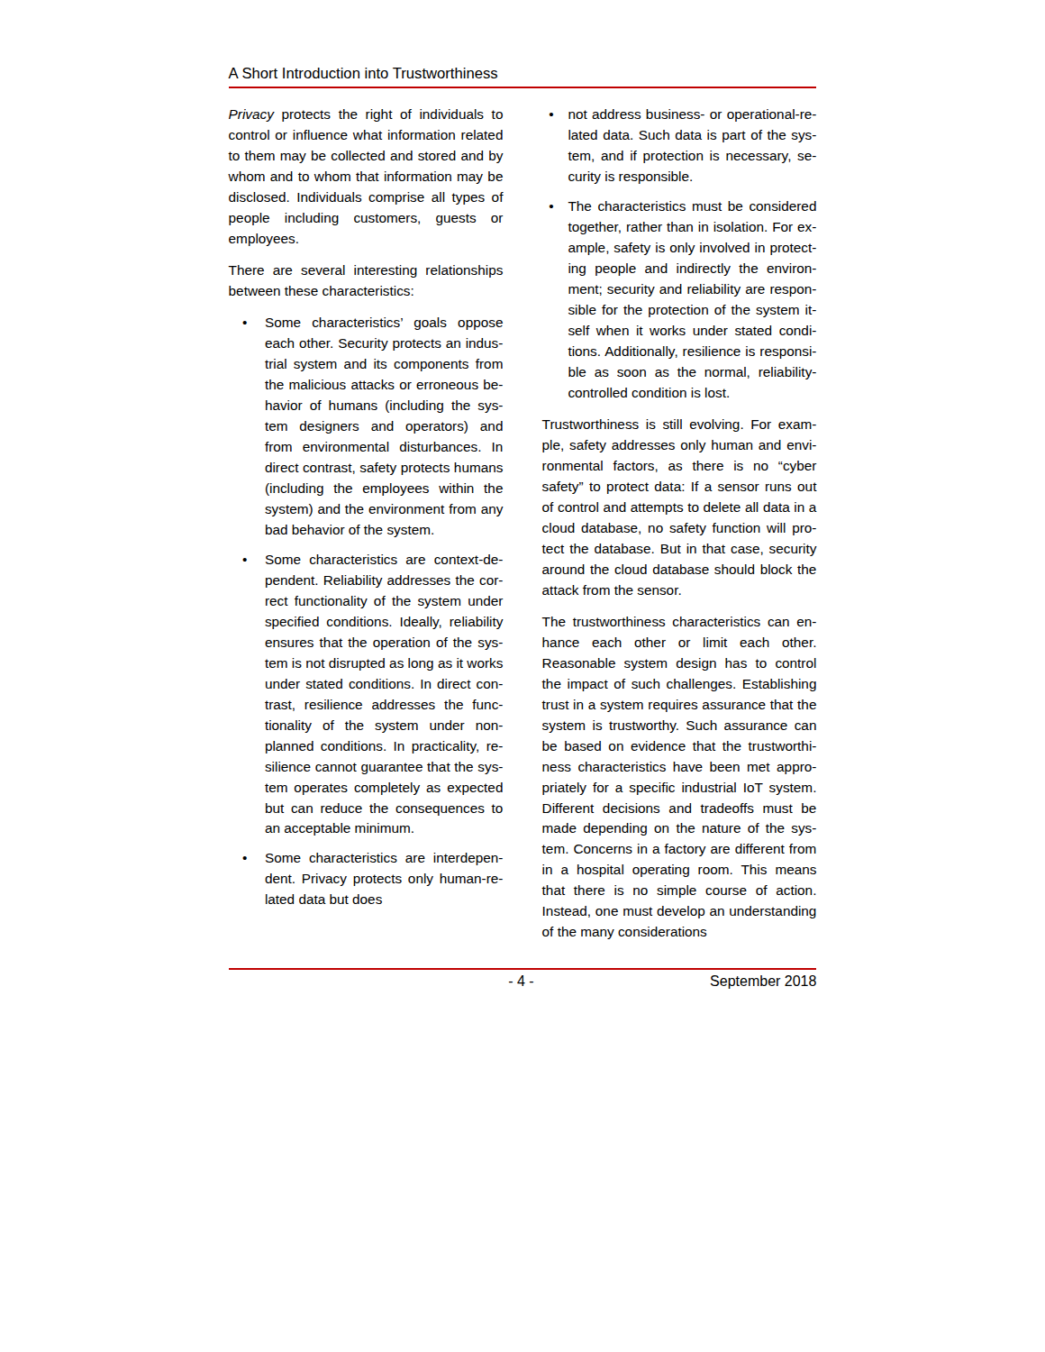A Short Introduction into Trustworthiness
Privacy protects the right of individuals to control or influence what information related to them may be collected and stored and by whom and to whom that information may be disclosed. Individuals comprise all types of people including customers, guests or employees.
There are several interesting relationships between these characteristics:
Some characteristics’ goals oppose each other. Security protects an industrial system and its components from the malicious attacks or erroneous behavior of humans (including the system designers and operators) and from environmental disturbances. In direct contrast, safety protects humans (including the employees within the system) and the environment from any bad behavior of the system.
Some characteristics are context-dependent. Reliability addresses the correct functionality of the system under specified conditions. Ideally, reliability ensures that the operation of the system is not disrupted as long as it works under stated conditions. In direct contrast, resilience addresses the functionality of the system under non-planned conditions. In practicality, resilience cannot guarantee that the system operates completely as expected but can reduce the consequences to an acceptable minimum.
Some characteristics are interdependent. Privacy protects only human-related data but does
not address business- or operational-related data. Such data is part of the system, and if protection is necessary, security is responsible.
The characteristics must be considered together, rather than in isolation. For example, safety is only involved in protecting people and indirectly the environment; security and reliability are responsible for the protection of the system itself when it works under stated conditions. Additionally, resilience is responsible as soon as the normal, reliability-controlled condition is lost.
Trustworthiness is still evolving. For example, safety addresses only human and environmental factors, as there is no “cyber safety” to protect data: If a sensor runs out of control and attempts to delete all data in a cloud database, no safety function will protect the database. But in that case, security around the cloud database should block the attack from the sensor.
The trustworthiness characteristics can enhance each other or limit each other. Reasonable system design has to control the impact of such challenges. Establishing trust in a system requires assurance that the system is trustworthy. Such assurance can be based on evidence that the trustworthiness characteristics have been met appropriately for a specific industrial IoT system. Different decisions and tradeoffs must be made depending on the nature of the system. Concerns in a factory are different from in a hospital operating room. This means that there is no simple course of action. Instead, one must develop an understanding of the many considerations
- 4 -
September 2018